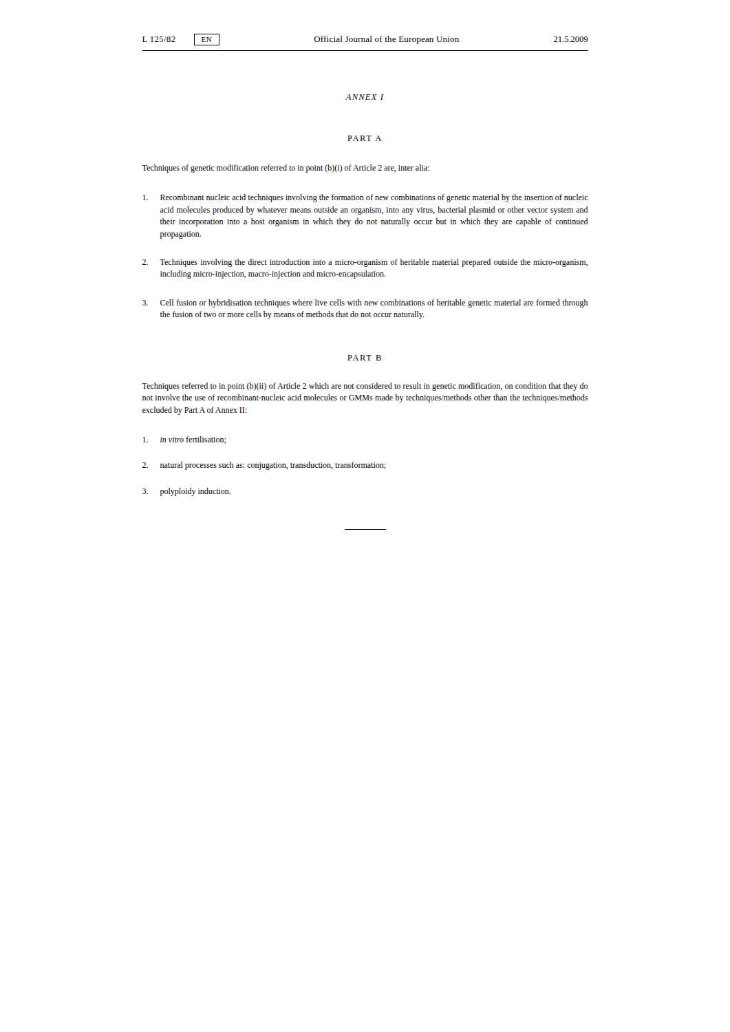L 125/82 EN
Official Journal of the European Union
21.5.2009
ANNEX I
PART A
Techniques of genetic modification referred to in point (b)(i) of Article 2 are, inter alia:
Recombinant nucleic acid techniques involving the formation of new combinations of genetic material by the insertion of nucleic acid molecules produced by whatever means outside an organism, into any virus, bacterial plasmid or other vector system and their incorporation into a host organism in which they do not naturally occur but in which they are capable of continued propagation.
Techniques involving the direct introduction into a micro-organism of heritable material prepared outside the micro-organism, including micro-injection, macro-injection and micro-encapsulation.
Cell fusion or hybridisation techniques where live cells with new combinations of heritable genetic material are formed through the fusion of two or more cells by means of methods that do not occur naturally.
PART B
Techniques referred to in point (b)(ii) of Article 2 which are not considered to result in genetic modification, on condition that they do not involve the use of recombinant-nucleic acid molecules or GMMs made by techniques/methods other than the techniques/methods excluded by Part A of Annex II:
in vitro fertilisation;
natural processes such as: conjugation, transduction, transformation;
polyploidy induction.